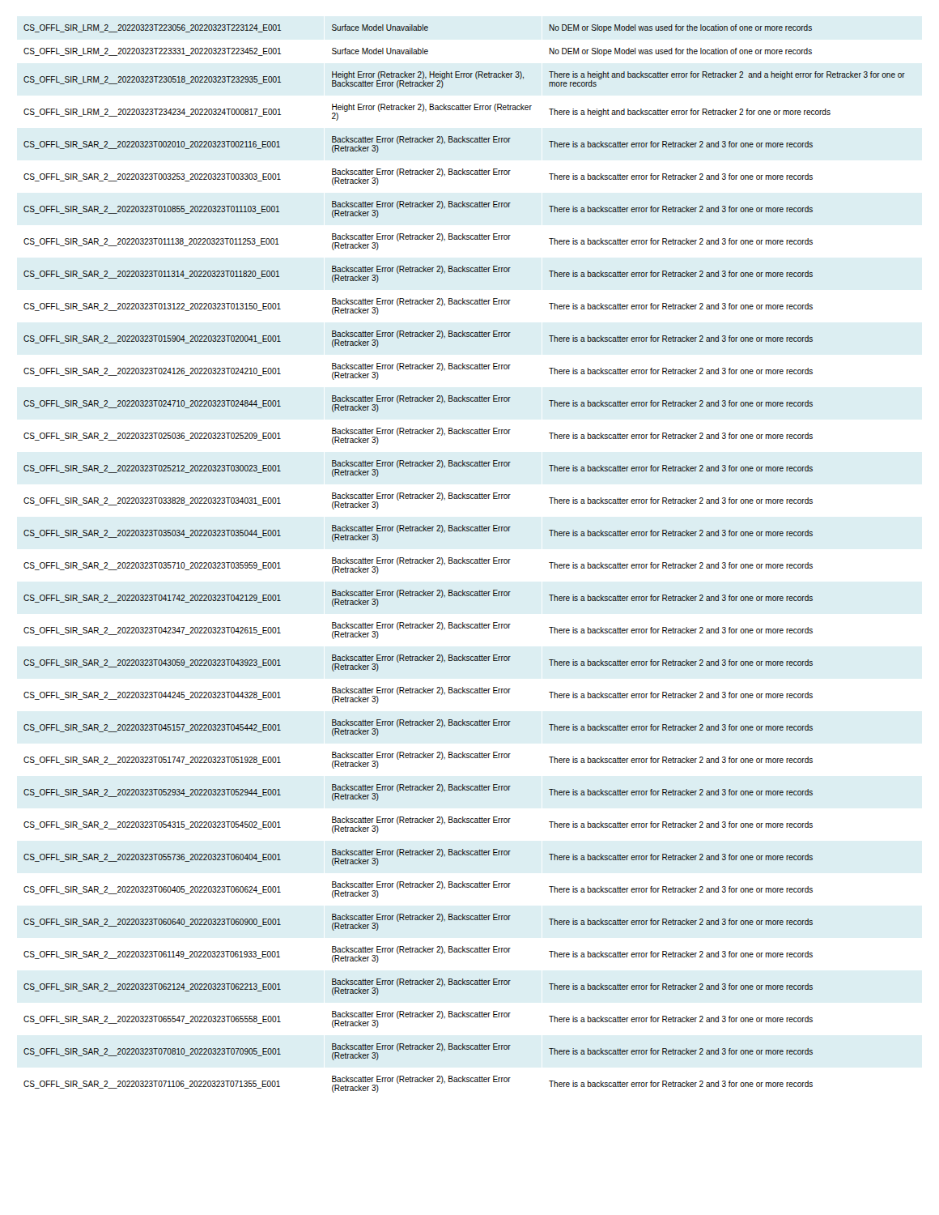| CS_OFFL_SIR_LRM_2__20220323T223056_20220323T223124_E001 | Surface Model Unavailable | No DEM or Slope Model was used for the location of one or more records |
| CS_OFFL_SIR_LRM_2__20220323T223331_20220323T223452_E001 | Surface Model Unavailable | No DEM or Slope Model was used for the location of one or more records |
| CS_OFFL_SIR_LRM_2__20220323T230518_20220323T232935_E001 | Height Error (Retracker 2), Height Error (Retracker 3), Backscatter Error (Retracker 2) | There is a height and backscatter error for Retracker 2 and a height error for Retracker 3 for one or more records |
| CS_OFFL_SIR_LRM_2__20220323T234234_20220324T000817_E001 | Height Error (Retracker 2), Backscatter Error (Retracker 2) | There is a height and backscatter error for Retracker 2 for one or more records |
| CS_OFFL_SIR_SAR_2__20220323T002010_20220323T002116_E001 | Backscatter Error (Retracker 2), Backscatter Error (Retracker 3) | There is a backscatter error for Retracker 2 and 3 for one or more records |
| CS_OFFL_SIR_SAR_2__20220323T003253_20220323T003303_E001 | Backscatter Error (Retracker 2), Backscatter Error (Retracker 3) | There is a backscatter error for Retracker 2 and 3 for one or more records |
| CS_OFFL_SIR_SAR_2__20220323T010855_20220323T011103_E001 | Backscatter Error (Retracker 2), Backscatter Error (Retracker 3) | There is a backscatter error for Retracker 2 and 3 for one or more records |
| CS_OFFL_SIR_SAR_2__20220323T011138_20220323T011253_E001 | Backscatter Error (Retracker 2), Backscatter Error (Retracker 3) | There is a backscatter error for Retracker 2 and 3 for one or more records |
| CS_OFFL_SIR_SAR_2__20220323T011314_20220323T011820_E001 | Backscatter Error (Retracker 2), Backscatter Error (Retracker 3) | There is a backscatter error for Retracker 2 and 3 for one or more records |
| CS_OFFL_SIR_SAR_2__20220323T013122_20220323T013150_E001 | Backscatter Error (Retracker 2), Backscatter Error (Retracker 3) | There is a backscatter error for Retracker 2 and 3 for one or more records |
| CS_OFFL_SIR_SAR_2__20220323T015904_20220323T020041_E001 | Backscatter Error (Retracker 2), Backscatter Error (Retracker 3) | There is a backscatter error for Retracker 2 and 3 for one or more records |
| CS_OFFL_SIR_SAR_2__20220323T024126_20220323T024210_E001 | Backscatter Error (Retracker 2), Backscatter Error (Retracker 3) | There is a backscatter error for Retracker 2 and 3 for one or more records |
| CS_OFFL_SIR_SAR_2__20220323T024710_20220323T024844_E001 | Backscatter Error (Retracker 2), Backscatter Error (Retracker 3) | There is a backscatter error for Retracker 2 and 3 for one or more records |
| CS_OFFL_SIR_SAR_2__20220323T025036_20220323T025209_E001 | Backscatter Error (Retracker 2), Backscatter Error (Retracker 3) | There is a backscatter error for Retracker 2 and 3 for one or more records |
| CS_OFFL_SIR_SAR_2__20220323T025212_20220323T030023_E001 | Backscatter Error (Retracker 2), Backscatter Error (Retracker 3) | There is a backscatter error for Retracker 2 and 3 for one or more records |
| CS_OFFL_SIR_SAR_2__20220323T033828_20220323T034031_E001 | Backscatter Error (Retracker 2), Backscatter Error (Retracker 3) | There is a backscatter error for Retracker 2 and 3 for one or more records |
| CS_OFFL_SIR_SAR_2__20220323T035034_20220323T035044_E001 | Backscatter Error (Retracker 2), Backscatter Error (Retracker 3) | There is a backscatter error for Retracker 2 and 3 for one or more records |
| CS_OFFL_SIR_SAR_2__20220323T035710_20220323T035959_E001 | Backscatter Error (Retracker 2), Backscatter Error (Retracker 3) | There is a backscatter error for Retracker 2 and 3 for one or more records |
| CS_OFFL_SIR_SAR_2__20220323T041742_20220323T042129_E001 | Backscatter Error (Retracker 2), Backscatter Error (Retracker 3) | There is a backscatter error for Retracker 2 and 3 for one or more records |
| CS_OFFL_SIR_SAR_2__20220323T042347_20220323T042615_E001 | Backscatter Error (Retracker 2), Backscatter Error (Retracker 3) | There is a backscatter error for Retracker 2 and 3 for one or more records |
| CS_OFFL_SIR_SAR_2__20220323T043059_20220323T043923_E001 | Backscatter Error (Retracker 2), Backscatter Error (Retracker 3) | There is a backscatter error for Retracker 2 and 3 for one or more records |
| CS_OFFL_SIR_SAR_2__20220323T044245_20220323T044328_E001 | Backscatter Error (Retracker 2), Backscatter Error (Retracker 3) | There is a backscatter error for Retracker 2 and 3 for one or more records |
| CS_OFFL_SIR_SAR_2__20220323T045157_20220323T045442_E001 | Backscatter Error (Retracker 2), Backscatter Error (Retracker 3) | There is a backscatter error for Retracker 2 and 3 for one or more records |
| CS_OFFL_SIR_SAR_2__20220323T051747_20220323T051928_E001 | Backscatter Error (Retracker 2), Backscatter Error (Retracker 3) | There is a backscatter error for Retracker 2 and 3 for one or more records |
| CS_OFFL_SIR_SAR_2__20220323T052934_20220323T052944_E001 | Backscatter Error (Retracker 2), Backscatter Error (Retracker 3) | There is a backscatter error for Retracker 2 and 3 for one or more records |
| CS_OFFL_SIR_SAR_2__20220323T054315_20220323T054502_E001 | Backscatter Error (Retracker 2), Backscatter Error (Retracker 3) | There is a backscatter error for Retracker 2 and 3 for one or more records |
| CS_OFFL_SIR_SAR_2__20220323T055736_20220323T060404_E001 | Backscatter Error (Retracker 2), Backscatter Error (Retracker 3) | There is a backscatter error for Retracker 2 and 3 for one or more records |
| CS_OFFL_SIR_SAR_2__20220323T060405_20220323T060624_E001 | Backscatter Error (Retracker 2), Backscatter Error (Retracker 3) | There is a backscatter error for Retracker 2 and 3 for one or more records |
| CS_OFFL_SIR_SAR_2__20220323T060640_20220323T060900_E001 | Backscatter Error (Retracker 2), Backscatter Error (Retracker 3) | There is a backscatter error for Retracker 2 and 3 for one or more records |
| CS_OFFL_SIR_SAR_2__20220323T061149_20220323T061933_E001 | Backscatter Error (Retracker 2), Backscatter Error (Retracker 3) | There is a backscatter error for Retracker 2 and 3 for one or more records |
| CS_OFFL_SIR_SAR_2__20220323T062124_20220323T062213_E001 | Backscatter Error (Retracker 2), Backscatter Error (Retracker 3) | There is a backscatter error for Retracker 2 and 3 for one or more records |
| CS_OFFL_SIR_SAR_2__20220323T065547_20220323T065558_E001 | Backscatter Error (Retracker 2), Backscatter Error (Retracker 3) | There is a backscatter error for Retracker 2 and 3 for one or more records |
| CS_OFFL_SIR_SAR_2__20220323T070810_20220323T070905_E001 | Backscatter Error (Retracker 2), Backscatter Error (Retracker 3) | There is a backscatter error for Retracker 2 and 3 for one or more records |
| CS_OFFL_SIR_SAR_2__20220323T071106_20220323T071355_E001 | Backscatter Error (Retracker 2), Backscatter Error (Retracker 3) | There is a backscatter error for Retracker 2 and 3 for one or more records |